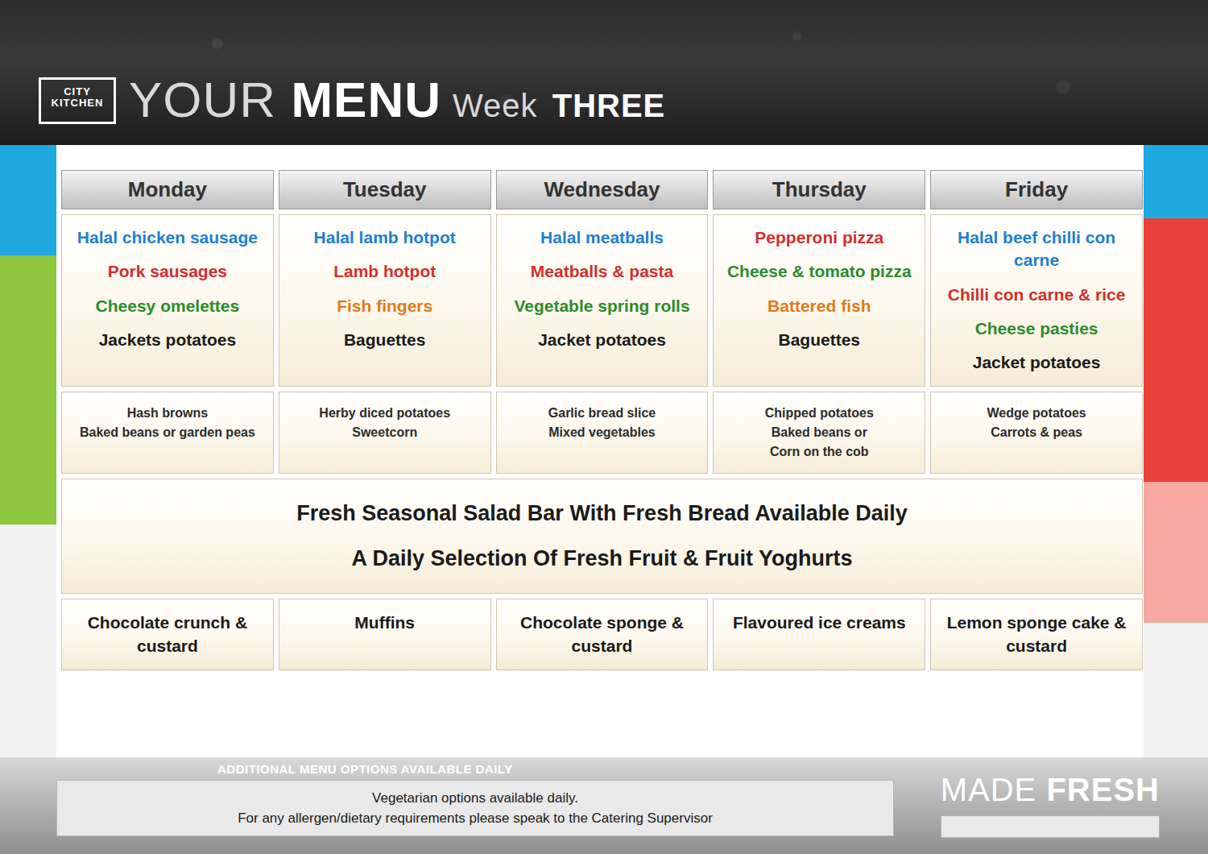CITY
KITCHEN
YOUR MENU Week THREE
| Monday | Tuesday | Wednesday | Thursday | Friday |
| --- | --- | --- | --- | --- |
| Halal chicken sausage Pork sausages Cheesy omelettes Jackets potatoes | Halal lamb hotpot Lamb hotpot Fish fingers Baguettes | Halal meatballs Meatballs & pasta Vegetable spring rolls Jacket potatoes | Pepperoni pizza Cheese & tomato pizza Battered fish Baguettes | Halal beef chilli con carne Chilli con carne & rice Cheese pasties Jacket potatoes |
| Hash browns Baked beans or garden peas | Herby diced potatoes Sweetcorn | Garlic bread slice Mixed vegetables | Chipped potatoes Baked beans or Corn on the cob | Wedge potatoes Carrots & peas |
| Fresh Seasonal Salad Bar With Fresh Bread Available Daily A Daily Selection Of Fresh Fruit & Fruit Yoghurts |
| Chocolate crunch & custard | Muffins | Chocolate sponge & custard | Flavoured ice creams | Lemon sponge cake & custard |
ADDITIONAL MENU OPTIONS AVAILABLE DAILY
Vegetarian options available daily.
For any allergen/dietary requirements please speak to the Catering Supervisor
MADE FRESH